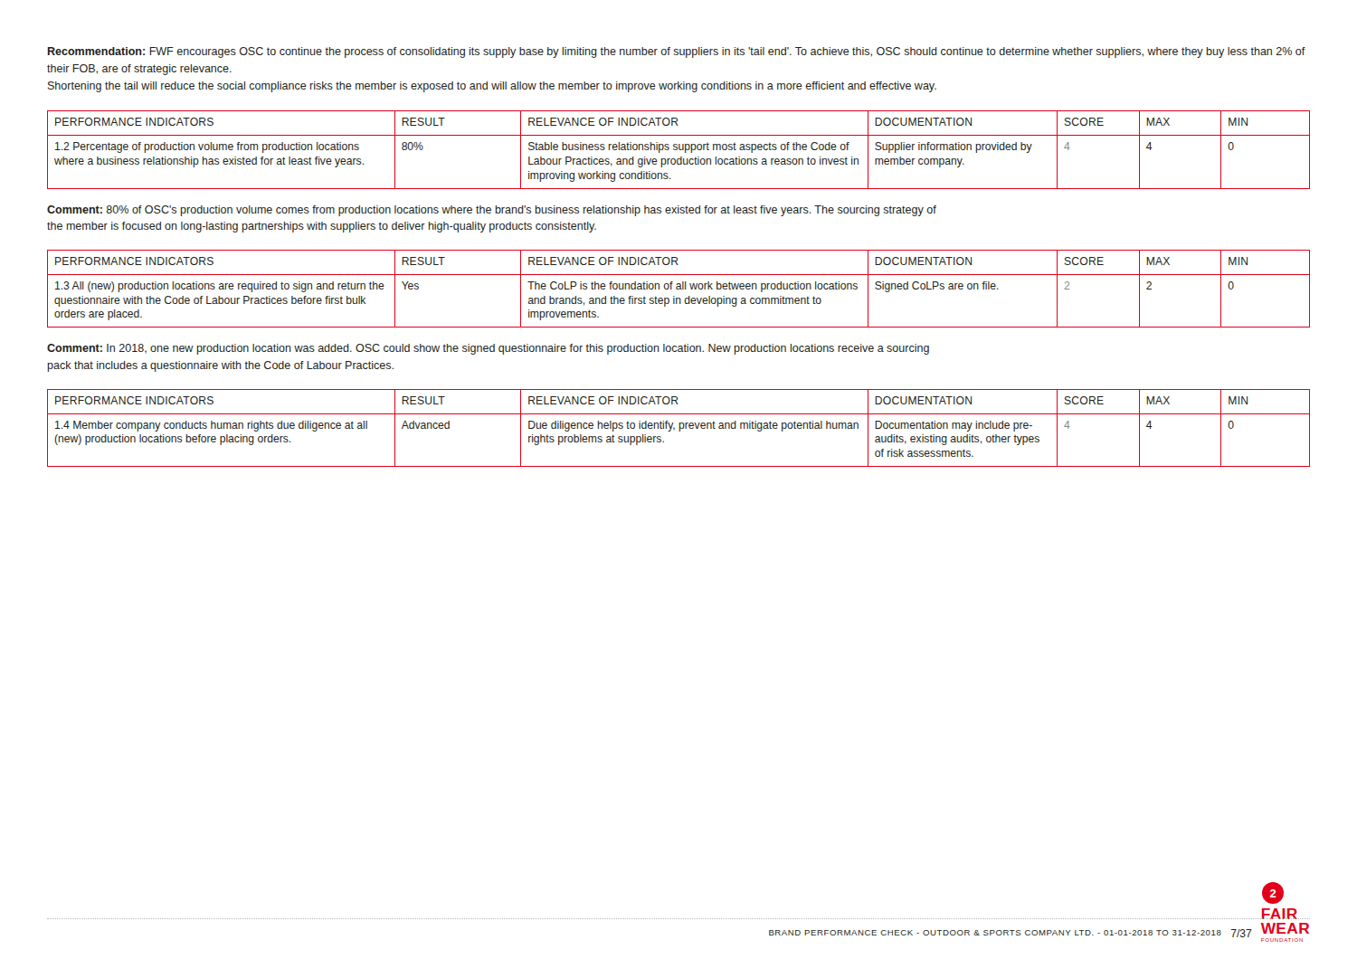Recommendation: FWF encourages OSC to continue the process of consolidating its supply base by limiting the number of suppliers in its 'tail end'. To achieve this, OSC should continue to determine whether suppliers, where they buy less than 2% of their FOB, are of strategic relevance.
Shortening the tail will reduce the social compliance risks the member is exposed to and will allow the member to improve working conditions in a more efficient and effective way.
| PERFORMANCE INDICATORS | RESULT | RELEVANCE OF INDICATOR | DOCUMENTATION | SCORE | MAX | MIN |
| --- | --- | --- | --- | --- | --- | --- |
| 1.2 Percentage of production volume from production locations where a business relationship has existed for at least five years. | 80% | Stable business relationships support most aspects of the Code of Labour Practices, and give production locations a reason to invest in improving working conditions. | Supplier information provided by member company. | 4 | 4 | 0 |
Comment: 80% of OSC's production volume comes from production locations where the brand's business relationship has existed for at least five years. The sourcing strategy of the member is focused on long-lasting partnerships with suppliers to deliver high-quality products consistently.
| PERFORMANCE INDICATORS | RESULT | RELEVANCE OF INDICATOR | DOCUMENTATION | SCORE | MAX | MIN |
| --- | --- | --- | --- | --- | --- | --- |
| 1.3 All (new) production locations are required to sign and return the questionnaire with the Code of Labour Practices before first bulk orders are placed. | Yes | The CoLP is the foundation of all work between production locations and brands, and the first step in developing a commitment to improvements. | Signed CoLPs are on file. | 2 | 2 | 0 |
Comment: In 2018, one new production location was added. OSC could show the signed questionnaire for this production location. New production locations receive a sourcing pack that includes a questionnaire with the Code of Labour Practices.
| PERFORMANCE INDICATORS | RESULT | RELEVANCE OF INDICATOR | DOCUMENTATION | SCORE | MAX | MIN |
| --- | --- | --- | --- | --- | --- | --- |
| 1.4 Member company conducts human rights due diligence at all (new) production locations before placing orders. | Advanced | Due diligence helps to identify, prevent and mitigate potential human rights problems at suppliers. | Documentation may include pre-audits, existing audits, other types of risk assessments. | 4 | 4 | 0 |
Brand Performance Check - Outdoor & Sports Company Ltd. - 01-01-2018 to 31-12-2018
7/37
2 FAIR WEAR FOUNDATION